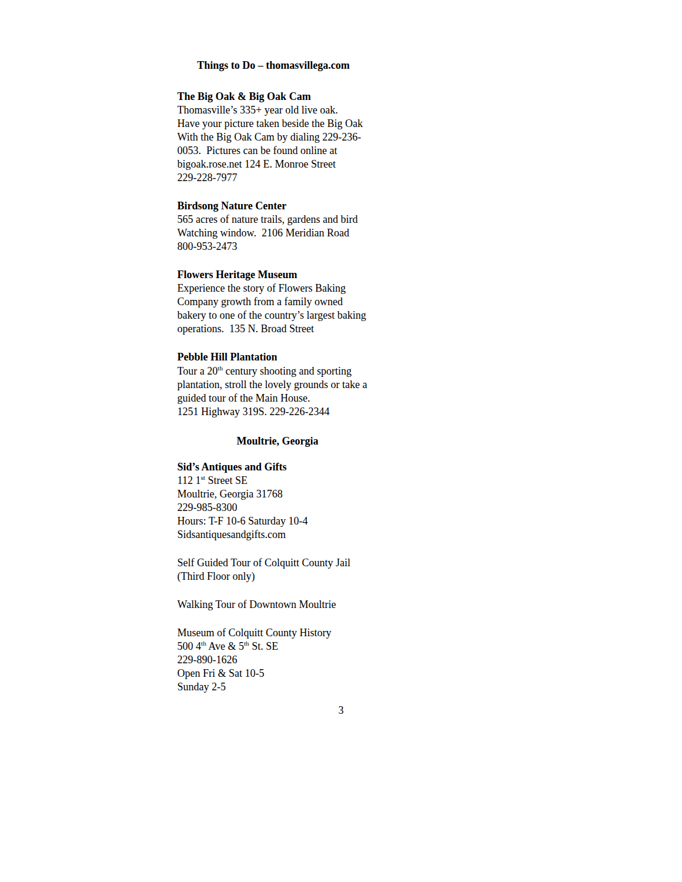Things to Do – thomasvillega.com
The Big Oak & Big Oak Cam
Thomasville’s 335+ year old live oak.
Have your picture taken beside the Big Oak
With the Big Oak Cam by dialing 229-236-
0053. Pictures can be found online at
bigoak.rose.net 124 E. Monroe Street
229-228-7977
Birdsong Nature Center
565 acres of nature trails, gardens and bird
Watching window. 2106 Meridian Road
800-953-2473
Flowers Heritage Museum
Experience the story of Flowers Baking
Company growth from a family owned
bakery to one of the country’s largest baking
operations. 135 N. Broad Street
Pebble Hill Plantation
Tour a 20th century shooting and sporting
plantation, stroll the lovely grounds or take a
guided tour of the Main House.
1251 Highway 319S. 229-226-2344
Moultrie, Georgia
Sid’s Antiques and Gifts
112 1st Street SE
Moultrie, Georgia 31768
229-985-8300
Hours: T-F 10-6 Saturday 10-4
Sidsantiquesandgifts.com
Self Guided Tour of Colquitt County Jail
(Third Floor only)
Walking Tour of Downtown Moultrie
Museum of Colquitt County History
500 4th Ave & 5th St. SE
229-890-1626
Open Fri & Sat 10-5
Sunday 2-5
3